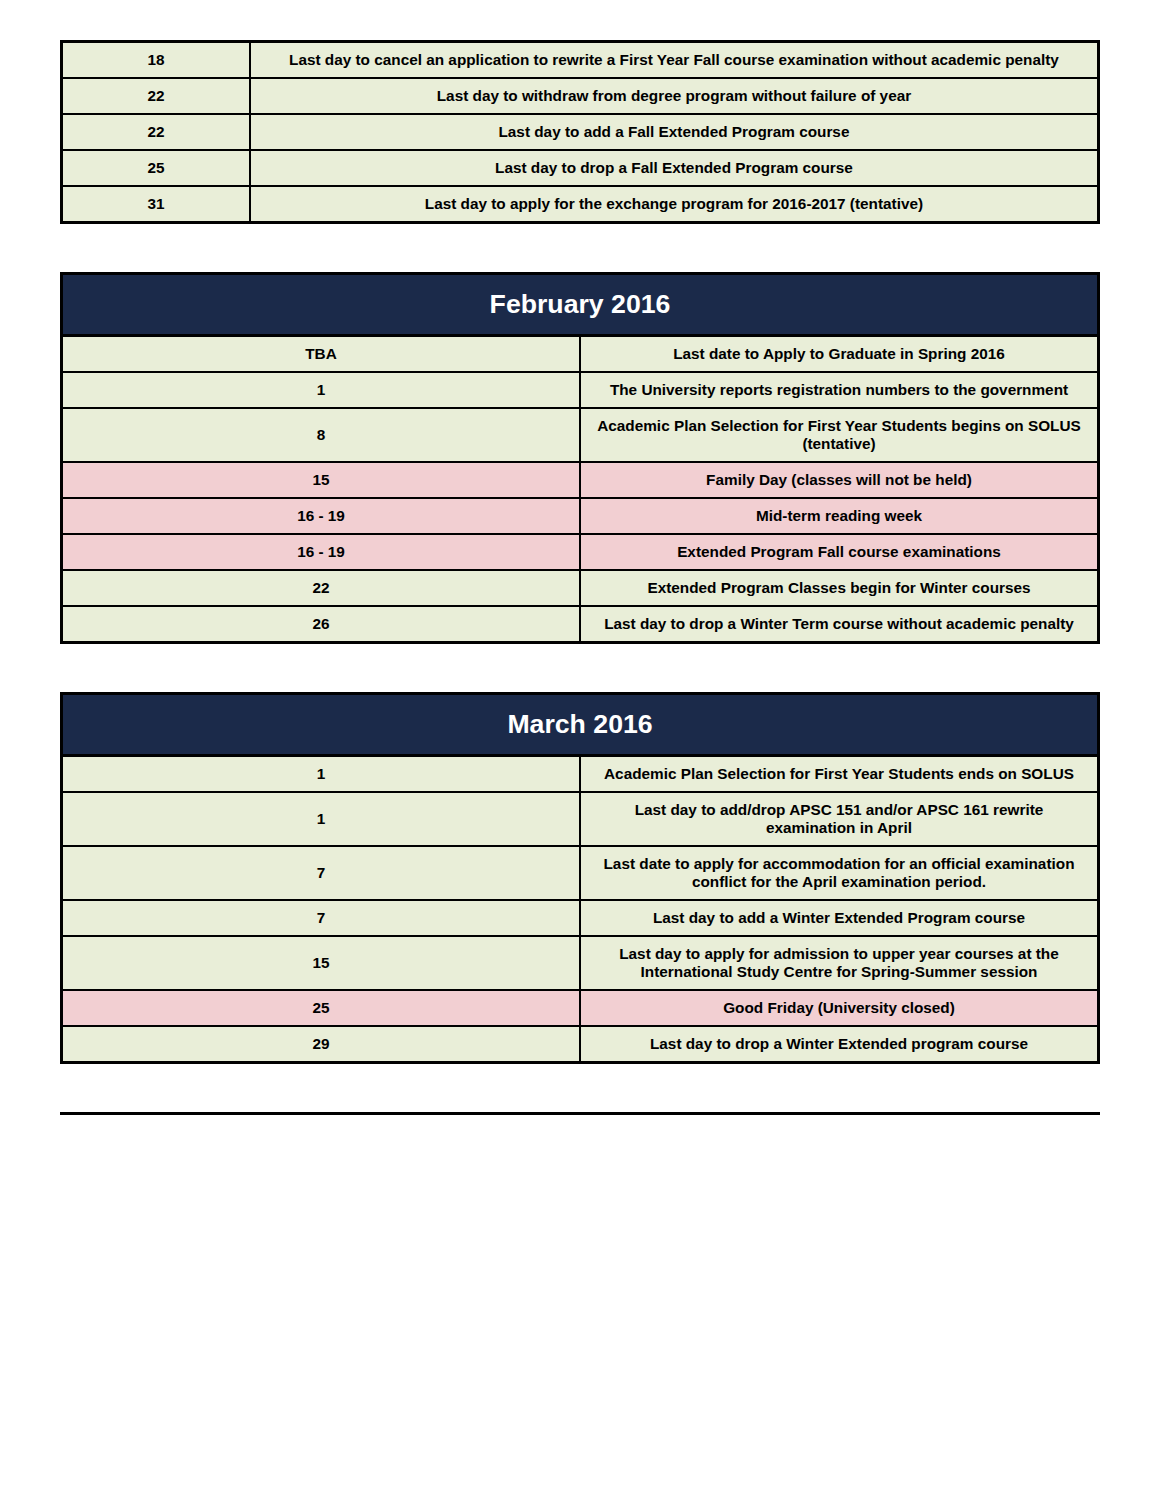| 18 | Last day to cancel an application to rewrite a First Year Fall course examination without academic penalty |
| 22 | Last day to withdraw from degree program without failure of year |
| 22 | Last day to add a Fall Extended Program course |
| 25 | Last day to drop a Fall Extended Program course |
| 31 | Last day to apply for the exchange program for 2016-2017 (tentative) |
| February 2016 |
| --- |
| TBA | Last date to Apply to Graduate in Spring 2016 |
| 1 | The University reports registration numbers to the government |
| 8 | Academic Plan Selection for First Year Students begins on SOLUS (tentative) |
| 15 | Family Day (classes will not be held) |
| 16 - 19 | Mid-term reading week |
| 16 - 19 | Extended Program Fall course examinations |
| 22 | Extended Program Classes begin for Winter courses |
| 26 | Last day to drop a Winter Term course without academic penalty |
| March 2016 |
| --- |
| 1 | Academic Plan Selection for First Year Students ends on SOLUS |
| 1 | Last day to add/drop APSC 151 and/or APSC 161 rewrite examination in April |
| 7 | Last date to apply for accommodation for an official examination conflict for the April examination period. |
| 7 | Last day to add a Winter Extended Program course |
| 15 | Last day to apply for admission to upper year courses at the International Study Centre for Spring-Summer session |
| 25 | Good Friday (University closed) |
| 29 | Last day to drop a Winter Extended program course |